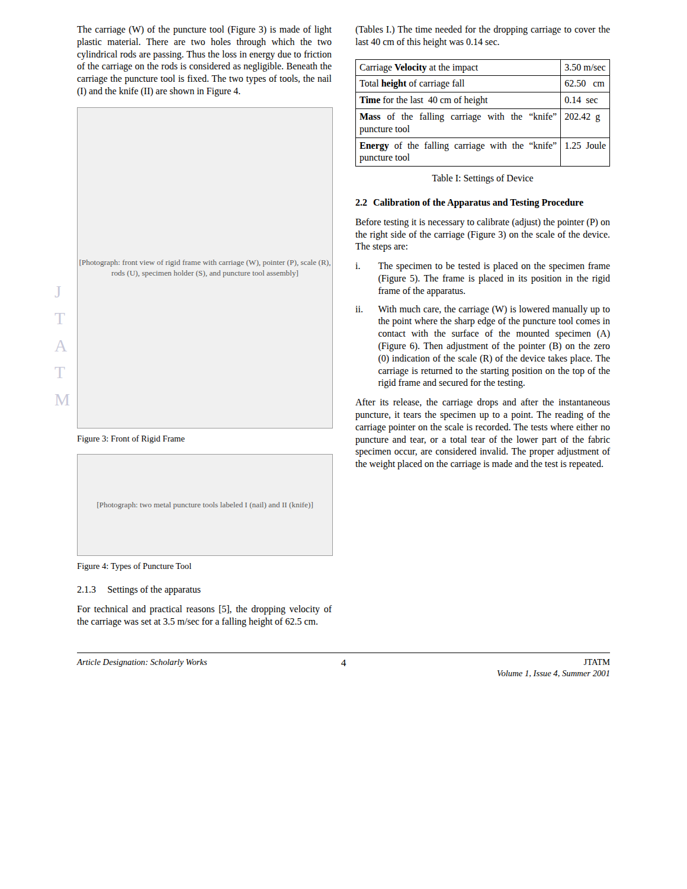J
T
A
T
M
The carriage (W) of the puncture tool (Figure 3) is made of light plastic material. There are two holes through which the two cylindrical rods are passing. Thus the loss in energy due to friction of the carriage on the rods is considered as negligible. Beneath the carriage the puncture tool is fixed. The two types of tools, the nail (I) and the knife (II) are shown in Figure 4.
[Photograph: front view of rigid frame with carriage (W), pointer (P), scale (R), rods (U), specimen holder (S), and puncture tool assembly]
Figure 3: Front of Rigid Frame
[Photograph: two metal puncture tools labeled I (nail) and II (knife)]
Figure 4: Types of Puncture Tool
2.1.3 Settings of the apparatus
For technical and practical reasons [5], the dropping velocity of the carriage was set at 3.5 m/sec for a falling height of 62.5 cm.
(Tables I.) The time needed for the dropping carriage to cover the last 40 cm of this height was 0.14 sec.
| Carriage Velocity at the impact | 3.50 m/sec |
| Total height of carriage fall | 62.50 cm |
| Time for the last 40 cm of height | 0.14 sec |
| Mass of the falling carriage with the “knife” puncture tool | 202.42 g |
| Energy of the falling carriage with the “knife” puncture tool | 1.25 Joule |
Table I: Settings of Device
2.2 Calibration of the Apparatus and Testing Procedure
Before testing it is necessary to calibrate (adjust) the pointer (P) on the right side of the carriage (Figure 3) on the scale of the device. The steps are:
i. The specimen to be tested is placed on the specimen frame (Figure 5). The frame is placed in its position in the rigid frame of the apparatus.
ii. With much care, the carriage (W) is lowered manually up to the point where the sharp edge of the puncture tool comes in contact with the surface of the mounted specimen (A) (Figure 6). Then adjustment of the pointer (B) on the zero (0) indication of the scale (R) of the device takes place. The carriage is returned to the starting position on the top of the rigid frame and secured for the testing.
After its release, the carriage drops and after the instantaneous puncture, it tears the specimen up to a point. The reading of the carriage pointer on the scale is recorded. The tests where either no puncture and tear, or a total tear of the lower part of the fabric specimen occur, are considered invalid. The proper adjustment of the weight placed on the carriage is made and the test is repeated.
Article Designation: Scholarly Works
4
JTATM
Volume 1, Issue 4, Summer 2001